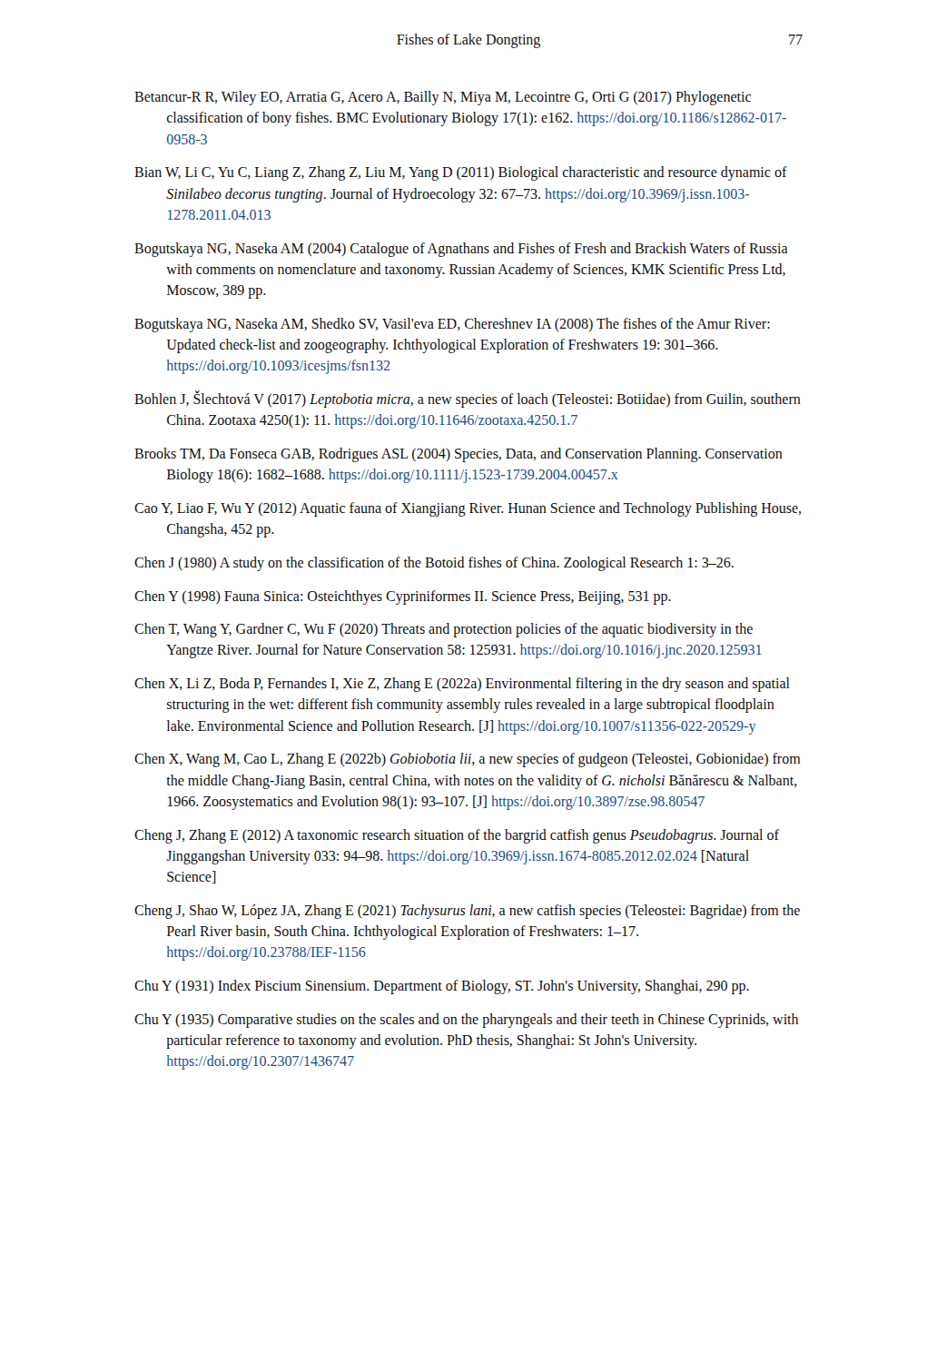Fishes of Lake Dongting 77
Betancur-R R, Wiley EO, Arratia G, Acero A, Bailly N, Miya M, Lecointre G, Orti G (2017) Phylogenetic classification of bony fishes. BMC Evolutionary Biology 17(1): e162. https://doi.org/10.1186/s12862-017-0958-3
Bian W, Li C, Yu C, Liang Z, Zhang Z, Liu M, Yang D (2011) Biological characteristic and resource dynamic of Sinilabeo decorus tungting. Journal of Hydroecology 32: 67–73. https://doi.org/10.3969/j.issn.1003-1278.2011.04.013
Bogutskaya NG, Naseka AM (2004) Catalogue of Agnathans and Fishes of Fresh and Brackish Waters of Russia with comments on nomenclature and taxonomy. Russian Academy of Sciences, KMK Scientific Press Ltd, Moscow, 389 pp.
Bogutskaya NG, Naseka AM, Shedko SV, Vasil'eva ED, Chereshnev IA (2008) The fishes of the Amur River: Updated check-list and zoogeography. Ichthyological Exploration of Freshwaters 19: 301–366. https://doi.org/10.1093/icesjms/fsn132
Bohlen J, Šlechtová V (2017) Leptobotia micra, a new species of loach (Teleostei: Botiidae) from Guilin, southern China. Zootaxa 4250(1): 11. https://doi.org/10.11646/zootaxa.4250.1.7
Brooks TM, Da Fonseca GAB, Rodrigues ASL (2004) Species, Data, and Conservation Planning. Conservation Biology 18(6): 1682–1688. https://doi.org/10.1111/j.1523-1739.2004.00457.x
Cao Y, Liao F, Wu Y (2012) Aquatic fauna of Xiangjiang River. Hunan Science and Technology Publishing House, Changsha, 452 pp.
Chen J (1980) A study on the classification of the Botoid fishes of China. Zoological Research 1: 3–26.
Chen Y (1998) Fauna Sinica: Osteichthyes Cypriniformes II. Science Press, Beijing, 531 pp.
Chen T, Wang Y, Gardner C, Wu F (2020) Threats and protection policies of the aquatic biodiversity in the Yangtze River. Journal for Nature Conservation 58: 125931. https://doi.org/10.1016/j.jnc.2020.125931
Chen X, Li Z, Boda P, Fernandes I, Xie Z, Zhang E (2022a) Environmental filtering in the dry season and spatial structuring in the wet: different fish community assembly rules revealed in a large subtropical floodplain lake. Environmental Science and Pollution Research. [J] https://doi.org/10.1007/s11356-022-20529-y
Chen X, Wang M, Cao L, Zhang E (2022b) Gobiobotia lii, a new species of gudgeon (Teleostei, Gobionidae) from the middle Chang-Jiang Basin, central China, with notes on the validity of G. nicholsi Bănărescu & Nalbant, 1966. Zoosystematics and Evolution 98(1): 93–107. [J] https://doi.org/10.3897/zse.98.80547
Cheng J, Zhang E (2012) A taxonomic research situation of the bargrid catfish genus Pseudobagrus. Journal of Jinggangshan University 033: 94–98. https://doi.org/10.3969/j.issn.1674-8085.2012.02.024 [Natural Science]
Cheng J, Shao W, López JA, Zhang E (2021) Tachysurus lani, a new catfish species (Teleostei: Bagridae) from the Pearl River basin, South China. Ichthyological Exploration of Freshwaters: 1–17. https://doi.org/10.23788/IEF-1156
Chu Y (1931) Index Piscium Sinensium. Department of Biology, ST. John's University, Shanghai, 290 pp.
Chu Y (1935) Comparative studies on the scales and on the pharyngeals and their teeth in Chinese Cyprinids, with particular reference to taxonomy and evolution. PhD thesis, Shanghai: St John's University. https://doi.org/10.2307/1436747